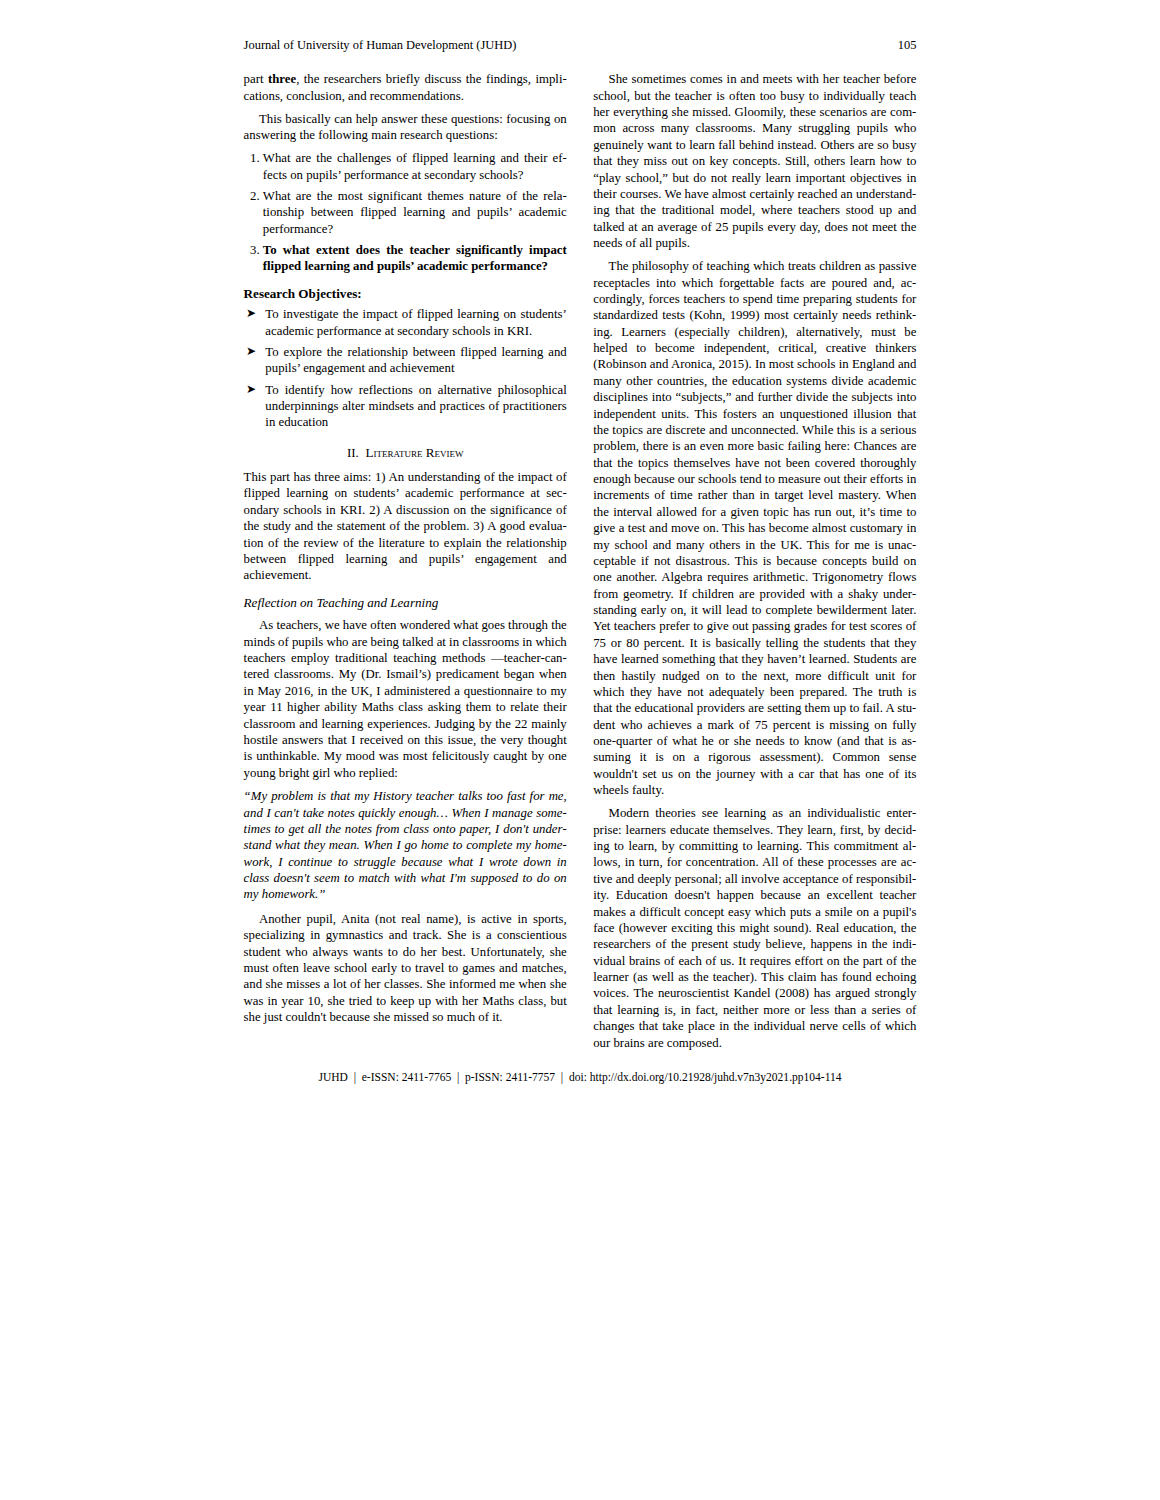Journal of University of Human Development (JUHD) 105
part three, the researchers briefly discuss the findings, implications, conclusion, and recommendations.
This basically can help answer these questions: focusing on answering the following main research questions:
What are the challenges of flipped learning and their effects on pupils’ performance at secondary schools?
What are the most significant themes nature of the relationship between flipped learning and pupils’ academic performance?
To what extent does the teacher significantly impact flipped learning and pupils’ academic performance?
Research Objectives:
To investigate the impact of flipped learning on students’ academic performance at secondary schools in KRI.
To explore the relationship between flipped learning and pupils’ engagement and achievement
To identify how reflections on alternative philosophical underpinnings alter mindsets and practices of practitioners in education
II. Literature Review
This part has three aims: 1) An understanding of the impact of flipped learning on students’ academic performance at secondary schools in KRI. 2) A discussion on the significance of the study and the statement of the problem. 3) A good evaluation of the review of the literature to explain the relationship between flipped learning and pupils’ engagement and achievement.
Reflection on Teaching and Learning
As teachers, we have often wondered what goes through the minds of pupils who are being talked at in classrooms in which teachers employ traditional teaching methods —teacher-cantered classrooms. My (Dr. Ismail’s) predicament began when in May 2016, in the UK, I administered a questionnaire to my year 11 higher ability Maths class asking them to relate their classroom and learning experiences. Judging by the 22 mainly hostile answers that I received on this issue, the very thought is unthinkable. My mood was most felicitously caught by one young bright girl who replied:
“My problem is that my History teacher talks too fast for me, and I can't take notes quickly enough… When I manage sometimes to get all the notes from class onto paper, I don't understand what they mean. When I go home to complete my homework, I continue to struggle because what I wrote down in class doesn't seem to match with what I'm supposed to do on my homework.”
Another pupil, Anita (not real name), is active in sports, specializing in gymnastics and track. She is a conscientious student who always wants to do her best. Unfortunately, she must often leave school early to travel to games and matches, and she misses a lot of her classes. She informed me when she was in year 10, she tried to keep up with her Maths class, but she just couldn't because she missed so much of it.
She sometimes comes in and meets with her teacher before school, but the teacher is often too busy to individually teach her everything she missed. Gloomily, these scenarios are common across many classrooms. Many struggling pupils who genuinely want to learn fall behind instead. Others are so busy that they miss out on key concepts. Still, others learn how to “play school,” but do not really learn important objectives in their courses. We have almost certainly reached an understanding that the traditional model, where teachers stood up and talked at an average of 25 pupils every day, does not meet the needs of all pupils.
The philosophy of teaching which treats children as passive receptacles into which forgettable facts are poured and, accordingly, forces teachers to spend time preparing students for standardized tests (Kohn, 1999) most certainly needs rethinking. Learners (especially children), alternatively, must be helped to become independent, critical, creative thinkers (Robinson and Aronica, 2015). In most schools in England and many other countries, the education systems divide academic disciplines into “subjects,” and further divide the subjects into independent units. This fosters an unquestioned illusion that the topics are discrete and unconnected. While this is a serious problem, there is an even more basic failing here: Chances are that the topics themselves have not been covered thoroughly enough because our schools tend to measure out their efforts in increments of time rather than in target level mastery. When the interval allowed for a given topic has run out, it’s time to give a test and move on. This has become almost customary in my school and many others in the UK. This for me is unacceptable if not disastrous. This is because concepts build on one another. Algebra requires arithmetic. Trigonometry flows from geometry. If children are provided with a shaky understanding early on, it will lead to complete bewilderment later. Yet teachers prefer to give out passing grades for test scores of 75 or 80 percent. It is basically telling the students that they have learned something that they haven’t learned. Students are then hastily nudged on to the next, more difficult unit for which they have not adequately been prepared. The truth is that the educational providers are setting them up to fail. A student who achieves a mark of 75 percent is missing on fully one-quarter of what he or she needs to know (and that is assuming it is on a rigorous assessment). Common sense wouldn't set us on the journey with a car that has one of its wheels faulty.
Modern theories see learning as an individualistic enterprise: learners educate themselves. They learn, first, by deciding to learn, by committing to learning. This commitment allows, in turn, for concentration. All of these processes are active and deeply personal; all involve acceptance of responsibility. Education doesn't happen because an excellent teacher makes a difficult concept easy which puts a smile on a pupil's face (however exciting this might sound). Real education, the researchers of the present study believe, happens in the individual brains of each of us. It requires effort on the part of the learner (as well as the teacher). This claim has found echoing voices. The neuroscientist Kandel (2008) has argued strongly that learning is, in fact, neither more or less than a series of changes that take place in the individual nerve cells of which our brains are composed.
JUHD | e-ISSN: 2411-7765 | p-ISSN: 2411-7757 | doi: http://dx.doi.org/10.21928/juhd.v7n3y2021.pp104-114